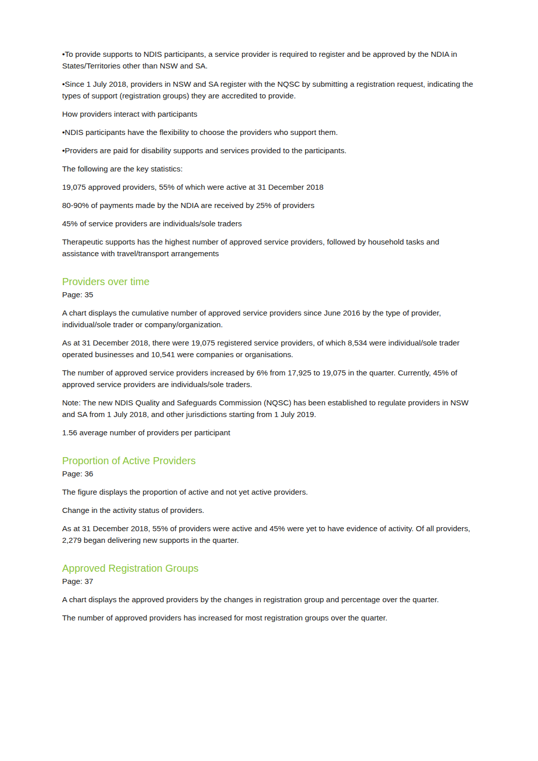•To provide supports to NDIS participants, a service provider is required to register and be approved by the NDIA in States/Territories other than NSW and SA.
•Since 1 July 2018, providers in NSW and SA register with the NQSC by submitting a registration request, indicating the types of support (registration groups) they are accredited to provide.
How providers interact with participants
•NDIS participants have the flexibility to choose the providers who support them.
•Providers are paid for disability supports and services provided to the participants.
The following are the key statistics:
19,075 approved providers, 55% of which were active at 31 December 2018
80-90% of payments made by the NDIA are received by 25% of providers
45% of service providers are individuals/sole traders
Therapeutic supports has the highest number of approved service providers, followed by household tasks and assistance with travel/transport arrangements
Providers over time
Page: 35
A chart displays the cumulative number of approved service providers since June 2016 by the type of provider, individual/sole trader or company/organization.
As at 31 December 2018, there were 19,075 registered service providers, of which 8,534 were individual/sole trader operated businesses and 10,541 were companies or organisations.
The number of approved service providers increased by 6% from 17,925 to 19,075 in the quarter. Currently, 45% of approved service providers are individuals/sole traders.
Note: The new NDIS Quality and Safeguards Commission (NQSC) has been established to regulate providers in NSW and SA from 1 July 2018, and other jurisdictions starting from 1 July 2019.
1.56 average number of providers per participant
Proportion of Active Providers
Page: 36
The figure displays the proportion of active and not yet active providers.
Change in the activity status of providers.
As at 31 December 2018, 55% of providers were active and 45% were yet to have evidence of activity. Of all providers, 2,279 began delivering new supports in the quarter.
Approved Registration Groups
Page: 37
A chart displays the approved providers by the changes in registration group and percentage over the quarter.
The number of approved providers has increased for most registration groups over the quarter.